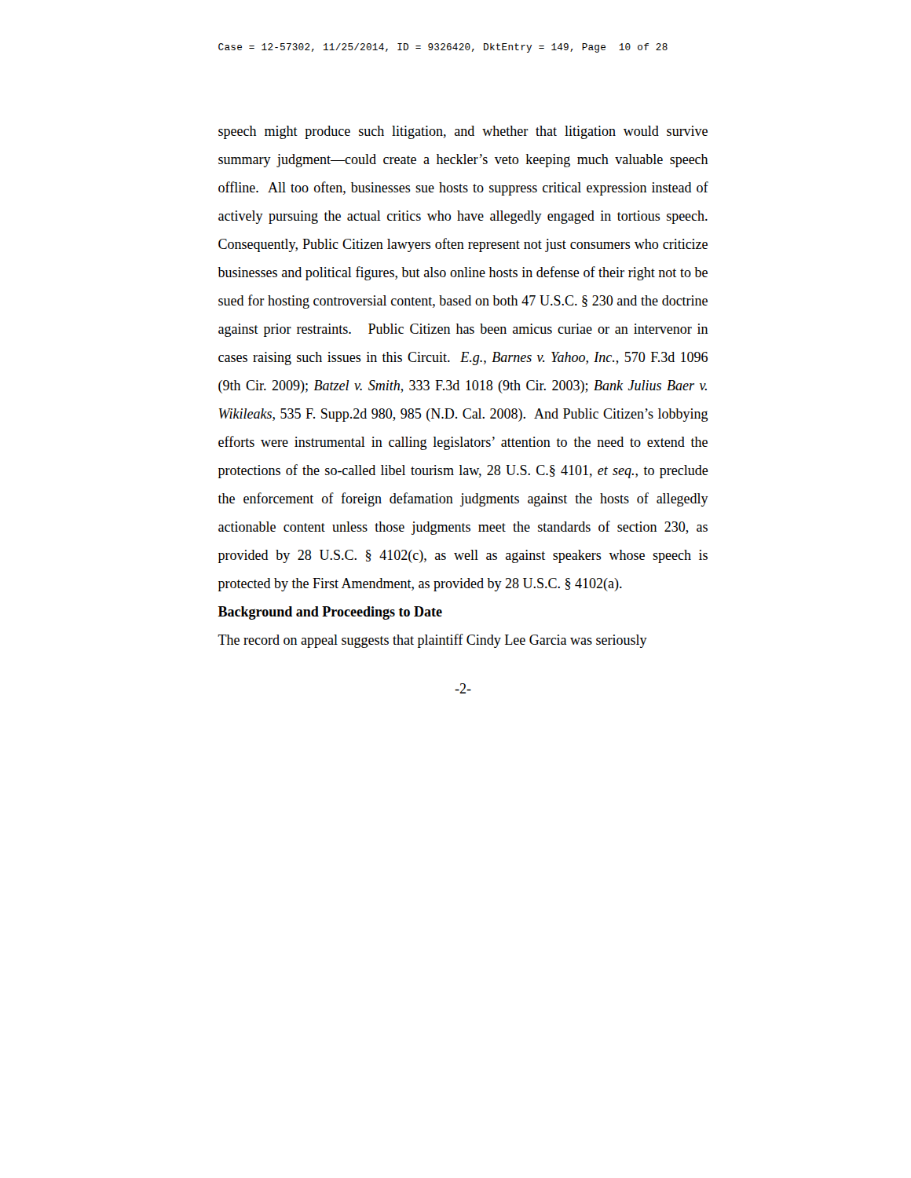Case = 12-57302, 11/25/2014, ID = 9326420, DktEntry = 149, Page 10 of 28
speech might produce such litigation, and whether that litigation would survive summary judgment—could create a heckler’s veto keeping much valuable speech offline. All too often, businesses sue hosts to suppress critical expression instead of actively pursuing the actual critics who have allegedly engaged in tortious speech. Consequently, Public Citizen lawyers often represent not just consumers who criticize businesses and political figures, but also online hosts in defense of their right not to be sued for hosting controversial content, based on both 47 U.S.C. § 230 and the doctrine against prior restraints. Public Citizen has been amicus curiae or an intervenor in cases raising such issues in this Circuit. E.g., Barnes v. Yahoo, Inc., 570 F.3d 1096 (9th Cir. 2009); Batzel v. Smith, 333 F.3d 1018 (9th Cir. 2003); Bank Julius Baer v. Wikileaks, 535 F. Supp.2d 980, 985 (N.D. Cal. 2008). And Public Citizen’s lobbying efforts were instrumental in calling legislators’ attention to the need to extend the protections of the so-called libel tourism law, 28 U.S. C.§ 4101, et seq., to preclude the enforcement of foreign defamation judgments against the hosts of allegedly actionable content unless those judgments meet the standards of section 230, as provided by 28 U.S.C. § 4102(c), as well as against speakers whose speech is protected by the First Amendment, as provided by 28 U.S.C. § 4102(a).
Background and Proceedings to Date
The record on appeal suggests that plaintiff Cindy Lee Garcia was seriously
-2-